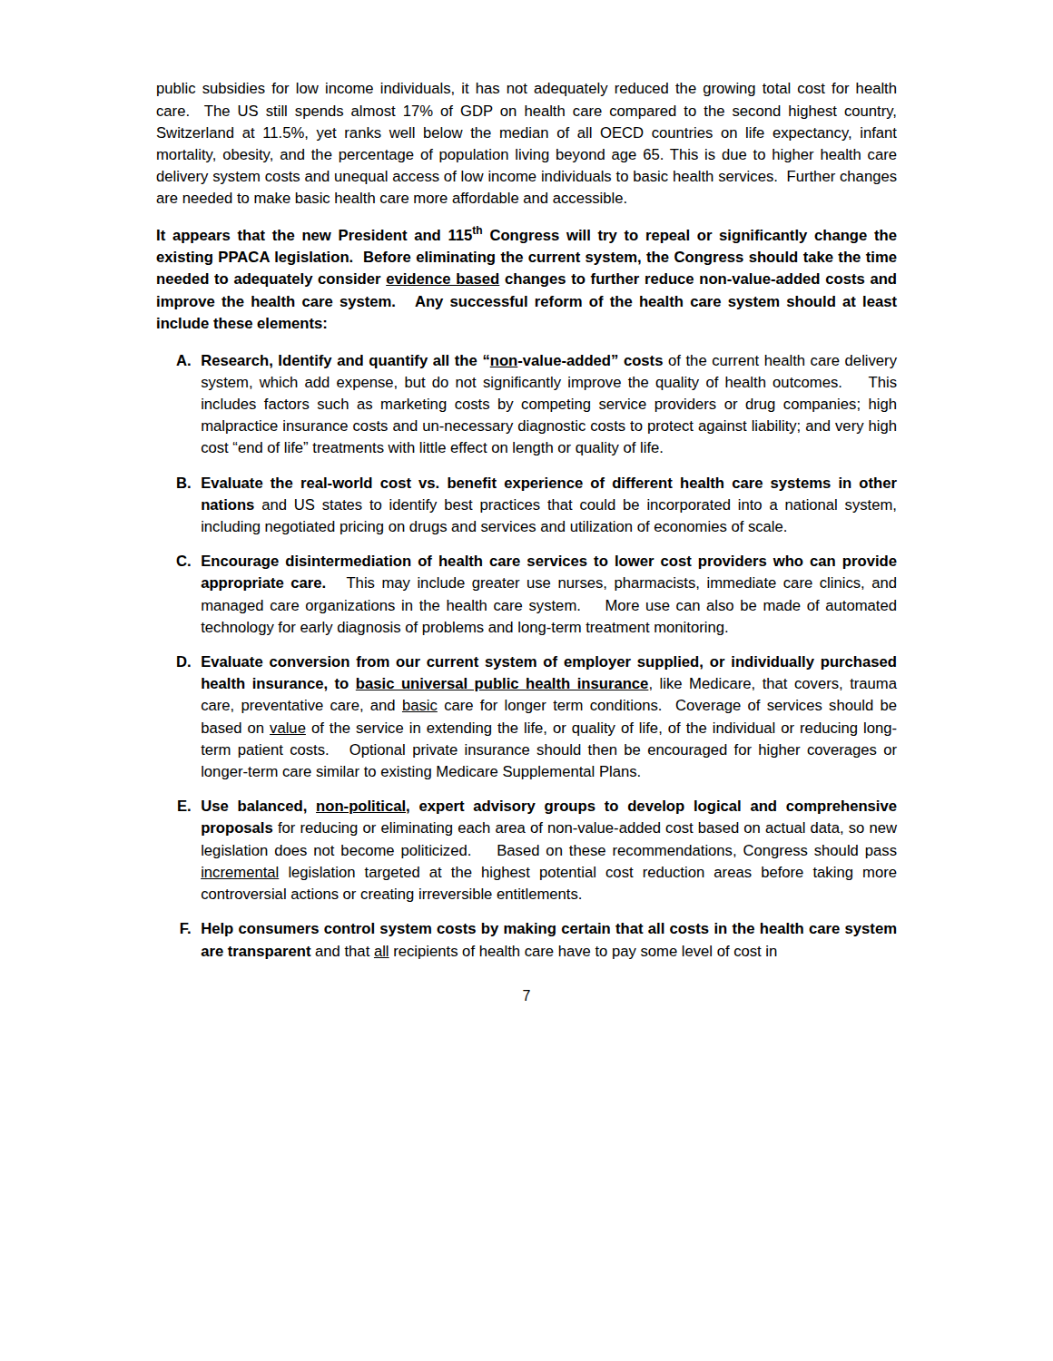public subsidies for low income individuals, it has not adequately reduced the growing total cost for health care. The US still spends almost 17% of GDP on health care compared to the second highest country, Switzerland at 11.5%, yet ranks well below the median of all OECD countries on life expectancy, infant mortality, obesity, and the percentage of population living beyond age 65. This is due to higher health care delivery system costs and unequal access of low income individuals to basic health services. Further changes are needed to make basic health care more affordable and accessible.
It appears that the new President and 115th Congress will try to repeal or significantly change the existing PPACA legislation. Before eliminating the current system, the Congress should take the time needed to adequately consider evidence based changes to further reduce non-value-added costs and improve the health care system. Any successful reform of the health care system should at least include these elements:
Research, Identify and quantify all the “non-value-added” costs of the current health care delivery system, which add expense, but do not significantly improve the quality of health outcomes. This includes factors such as marketing costs by competing service providers or drug companies; high malpractice insurance costs and un-necessary diagnostic costs to protect against liability; and very high cost “end of life” treatments with little effect on length or quality of life.
Evaluate the real-world cost vs. benefit experience of different health care systems in other nations and US states to identify best practices that could be incorporated into a national system, including negotiated pricing on drugs and services and utilization of economies of scale.
Encourage disintermediation of health care services to lower cost providers who can provide appropriate care. This may include greater use nurses, pharmacists, immediate care clinics, and managed care organizations in the health care system. More use can also be made of automated technology for early diagnosis of problems and long-term treatment monitoring.
Evaluate conversion from our current system of employer supplied, or individually purchased health insurance, to basic universal public health insurance, like Medicare, that covers, trauma care, preventative care, and basic care for longer term conditions. Coverage of services should be based on value of the service in extending the life, or quality of life, of the individual or reducing long-term patient costs. Optional private insurance should then be encouraged for higher coverages or longer-term care similar to existing Medicare Supplemental Plans.
Use balanced, non-political, expert advisory groups to develop logical and comprehensive proposals for reducing or eliminating each area of non-value-added cost based on actual data, so new legislation does not become politicized. Based on these recommendations, Congress should pass incremental legislation targeted at the highest potential cost reduction areas before taking more controversial actions or creating irreversible entitlements.
Help consumers control system costs by making certain that all costs in the health care system are transparent and that all recipients of health care have to pay some level of cost in
7